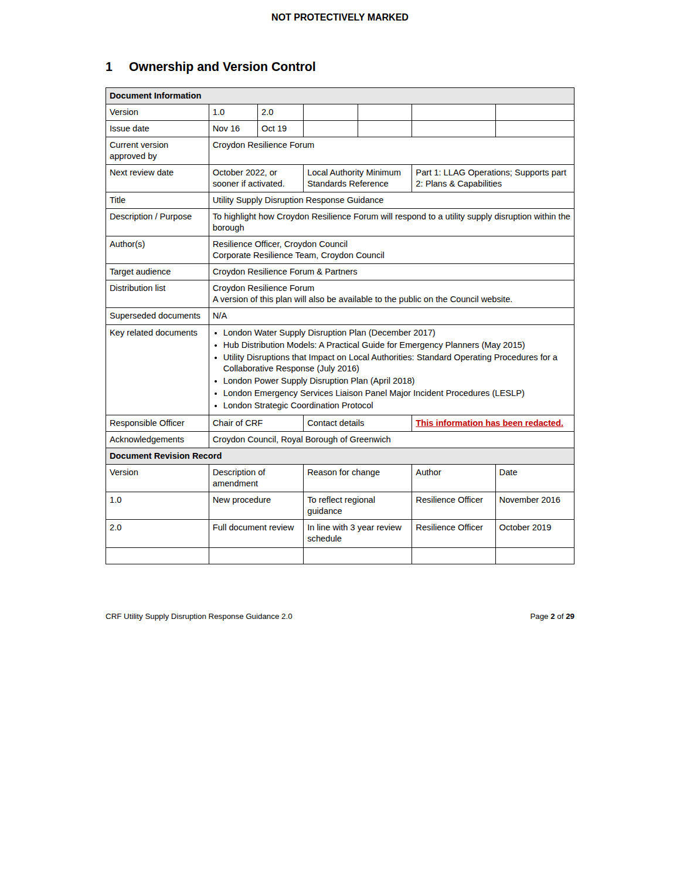NOT PROTECTIVELY MARKED
1 Ownership and Version Control
| Document Information |
| Version | 1.0 | 2.0 | | | | |
| Issue date | Nov 16 | Oct 19 | | | | |
| Current version approved by | Croydon Resilience Forum |
| Next review date | October 2022, or sooner if activated. | Local Authority Minimum Standards Reference | Part 1: LLAG Operations; Supports part 2: Plans & Capabilities |
| Title | Utility Supply Disruption Response Guidance |
| Description / Purpose | To highlight how Croydon Resilience Forum will respond to a utility supply disruption within the borough |
| Author(s) | Resilience Officer, Croydon Council Corporate Resilience Team, Croydon Council |
| Target audience | Croydon Resilience Forum & Partners |
| Distribution list | Croydon Resilience Forum A version of this plan will also be available to the public on the Council website. |
| Superseded documents | N/A |
| Key related documents | London Water Supply Disruption Plan (December 2017) Hub Distribution Models: A Practical Guide for Emergency Planners (May 2015) Utility Disruptions that Impact on Local Authorities: Standard Operating Procedures for a Collaborative Response (July 2016) London Power Supply Disruption Plan (April 2018) London Emergency Services Liaison Panel Major Incident Procedures (LESLP) London Strategic Coordination Protocol |
| Responsible Officer | Chair of CRF | Contact details | This information has been redacted. |
| Acknowledgements | Croydon Council, Royal Borough of Greenwich |
| Document Revision Record |
| Version | Description of amendment | Reason for change | Author | Date |
| 1.0 | New procedure | To reflect regional guidance | Resilience Officer | November 2016 |
| 2.0 | Full document review | In line with 3 year review schedule | Resilience Officer | October 2019 |
CRF Utility Supply Disruption Response Guidance 2.0
Page 2 of 29